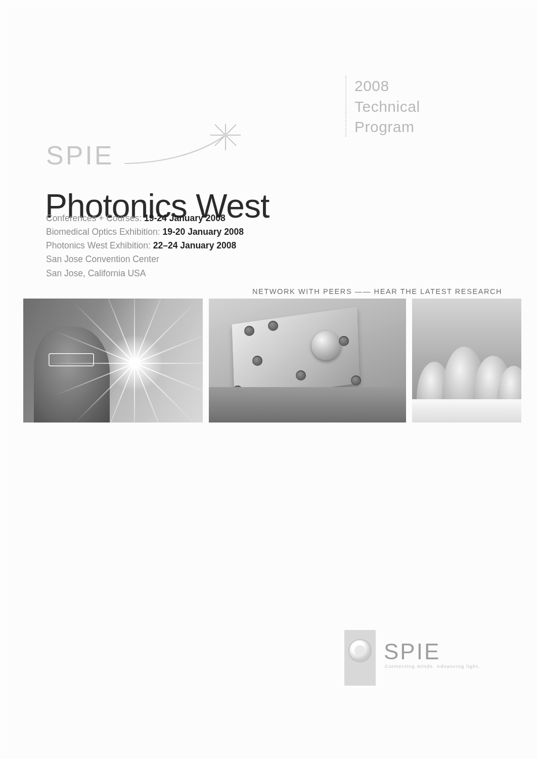2008
Technical
Program
SPIE
Photonics West
Conferences + Courses: 19-24 January 2008
Biomedical Optics Exhibition: 19-20 January 2008
Photonics West Exhibition: 22–24 January 2008
San Jose Convention Center
San Jose, California USA
NETWORK WITH PEERS —— HEAR THE LATEST RESEARCH
SPIE
Connecting minds. Advancing light.